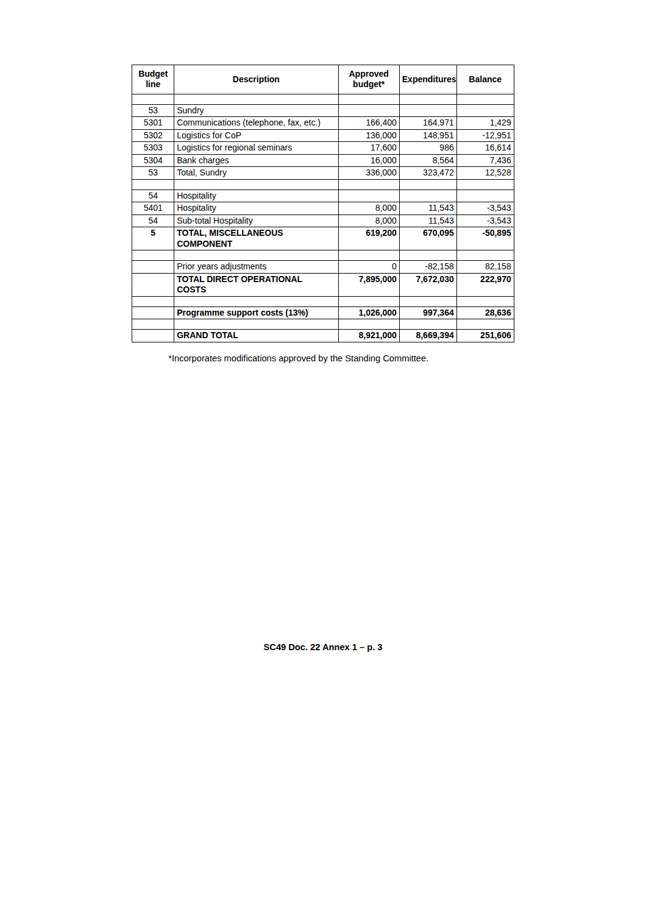| Budget line | Description | Approved budget* | Expenditures | Balance |
| --- | --- | --- | --- | --- |
| 53 | Sundry | | | |
| 5301 | Communications (telephone, fax, etc.) | 166,400 | 164,971 | 1,429 |
| 5302 | Logistics for CoP | 136,000 | 148,951 | -12,951 |
| 5303 | Logistics for regional seminars | 17,600 | 986 | 16,614 |
| 5304 | Bank charges | 16,000 | 8,564 | 7,436 |
| 53 | Total, Sundry | 336,000 | 323,472 | 12,528 |
| 54 | Hospitality | | | |
| 5401 | Hospitality | 8,000 | 11,543 | -3,543 |
| 54 | Sub-total Hospitality | 8,000 | 11,543 | -3,543 |
| 5 | TOTAL, MISCELLANEOUS COMPONENT | 619,200 | 670,095 | -50,895 |
| | Prior years adjustments | 0 | -82,158 | 82,158 |
| | TOTAL DIRECT OPERATIONAL COSTS | 7,895,000 | 7,672,030 | 222,970 |
| | Programme support costs (13%) | 1,026,000 | 997,364 | 28,636 |
| | GRAND TOTAL | 8,921,000 | 8,669,394 | 251,606 |
*Incorporates modifications approved by the Standing Committee.
SC49 Doc. 22 Annex 1 – p. 3